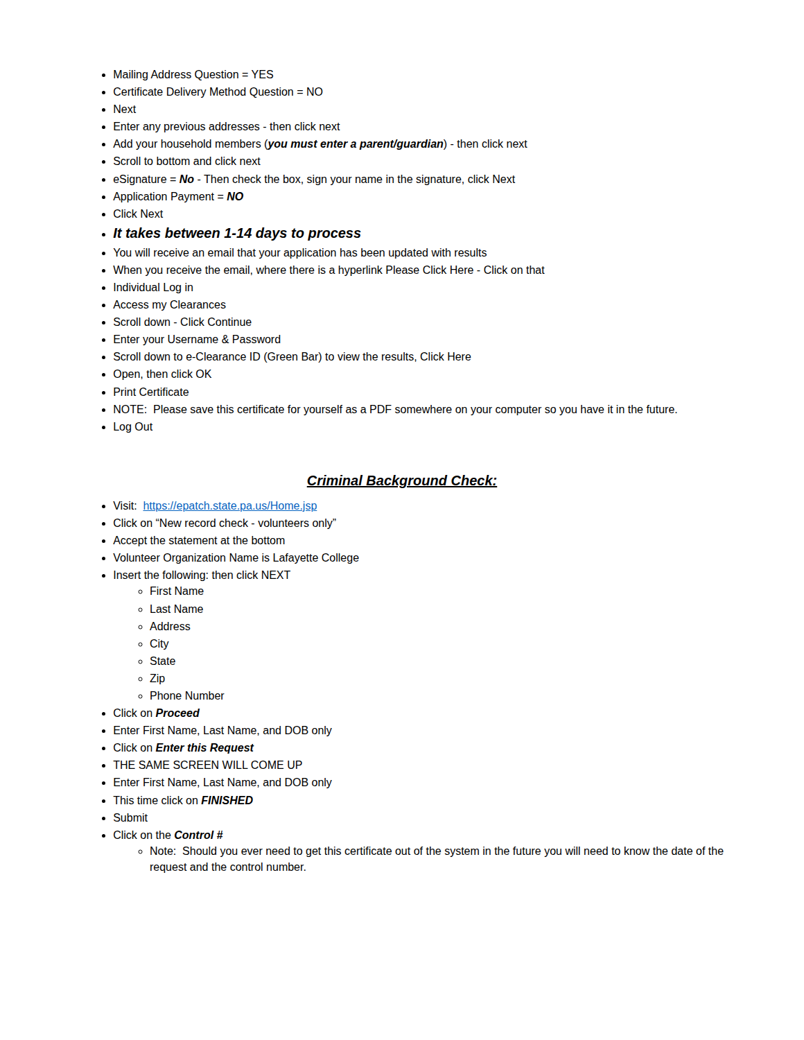Mailing Address Question = YES
Certificate Delivery Method Question = NO
Next
Enter any previous addresses - then click next
Add your household members (you must enter a parent/guardian) - then click next
Scroll to bottom and click next
eSignature = No - Then check the box, sign your name in the signature, click Next
Application Payment = NO
Click Next
It takes between 1-14 days to process
You will receive an email that your application has been updated with results
When you receive the email, where there is a hyperlink Please Click Here - Click on that
Individual Log in
Access my Clearances
Scroll down - Click Continue
Enter your Username & Password
Scroll down to e-Clearance ID (Green Bar) to view the results, Click Here
Open, then click OK
Print Certificate
NOTE: Please save this certificate for yourself as a PDF somewhere on your computer so you have it in the future.
Log Out
Criminal Background Check:
Visit: https://epatch.state.pa.us/Home.jsp
Click on “New record check - volunteers only”
Accept the statement at the bottom
Volunteer Organization Name is Lafayette College
Insert the following: then click NEXT
First Name
Last Name
Address
City
State
Zip
Phone Number
Click on Proceed
Enter First Name, Last Name, and DOB only
Click on Enter this Request
THE SAME SCREEN WILL COME UP
Enter First Name, Last Name, and DOB only
This time click on FINISHED
Submit
Click on the Control #
Note: Should you ever need to get this certificate out of the system in the future you will need to know the date of the request and the control number.